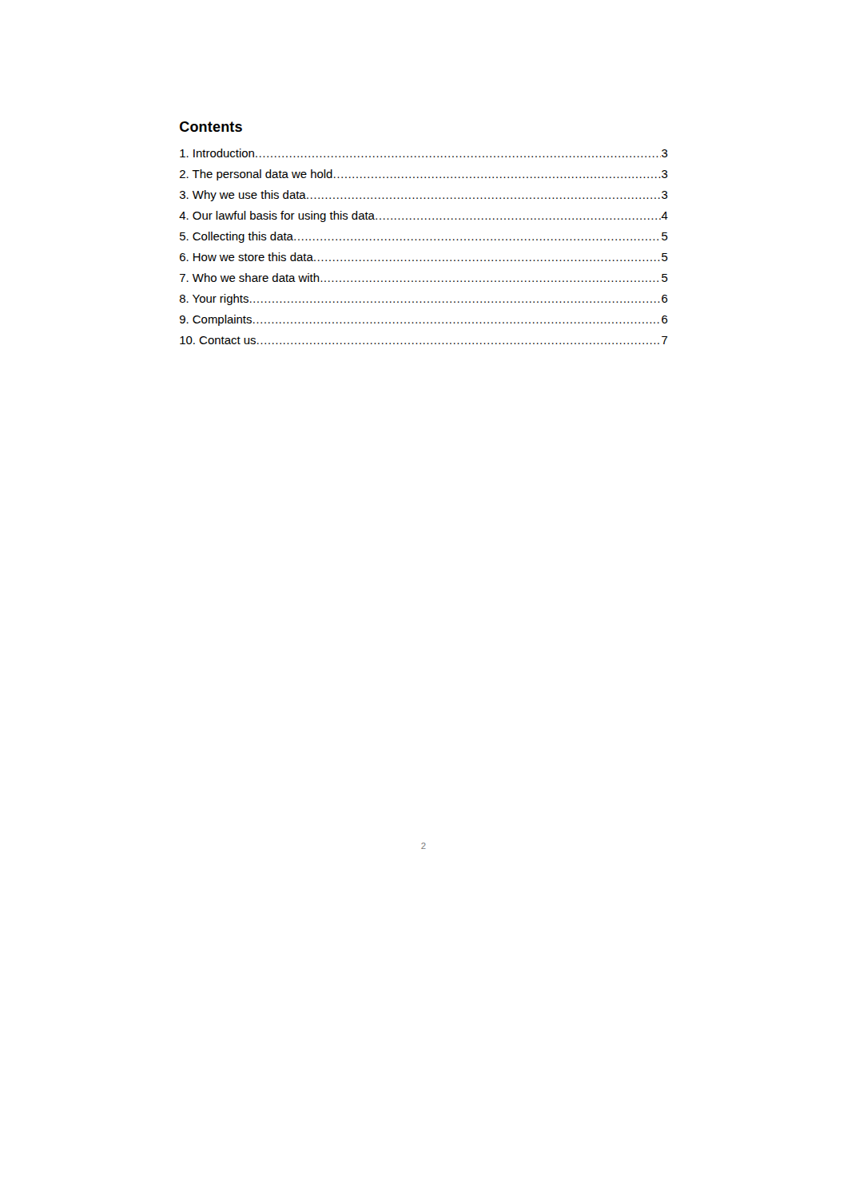Contents
1. Introduction .................................................................................................................................................................. 3
2. The personal data we hold .................................................................................................................................. 3
3. Why we use this data ......................................................................................................................................... 3
4. Our lawful basis for using this data ....................................................................................................................... 4
5. Collecting this data .............................................................................................................................................. 5
6. How we store this data ..................................................................................................................................... 5
7. Who we share data with .................................................................................................................................... 5
8. Your rights ......................................................................................................................................................... 6
9. Complaints ......................................................................................................................................................... 6
10. Contact us ......................................................................................................................................................... 7
2